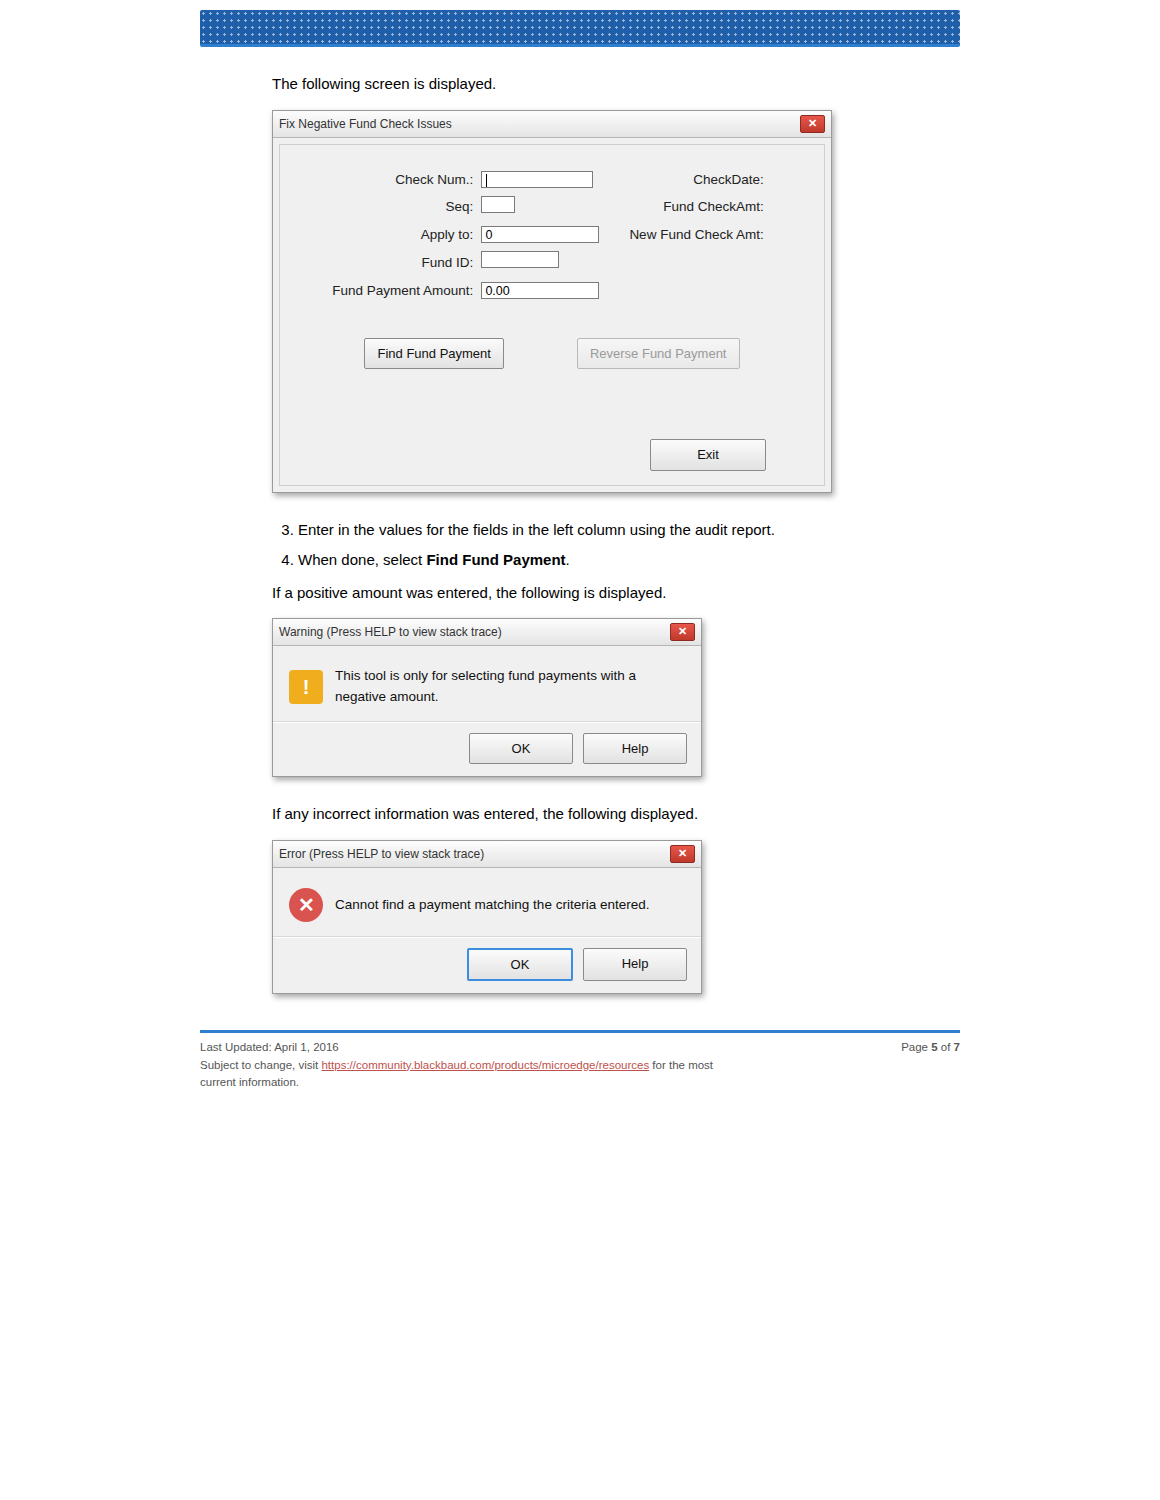The following screen is displayed.
Fix Negative Fund Check Issues ✕
| Check Num.: | | CheckDate: | |
| Seq: | | Fund CheckAmt: | |
| Apply to: | 0 | New Fund Check Amt: | |
| Fund ID: | | | |
| Fund Payment Amount: | 0.00 |
Find Fund Payment Reverse Fund Payment
Exit
Enter in the values for the fields in the left column using the audit report.
When done, select Find Fund Payment.
If a positive amount was entered, the following is displayed.
Warning (Press HELP to view stack trace) ✕
!
This tool is only for selecting fund payments with a negative amount.
OK Help
If any incorrect information was entered, the following displayed.
Error (Press HELP to view stack trace) ✕
✕
Cannot find a payment matching the criteria entered.
OK Help
Last Updated: April 1, 2016
Subject to change, visit https://community.blackbaud.com/products/microedge/resources for the most current information.
Page 5 of 7